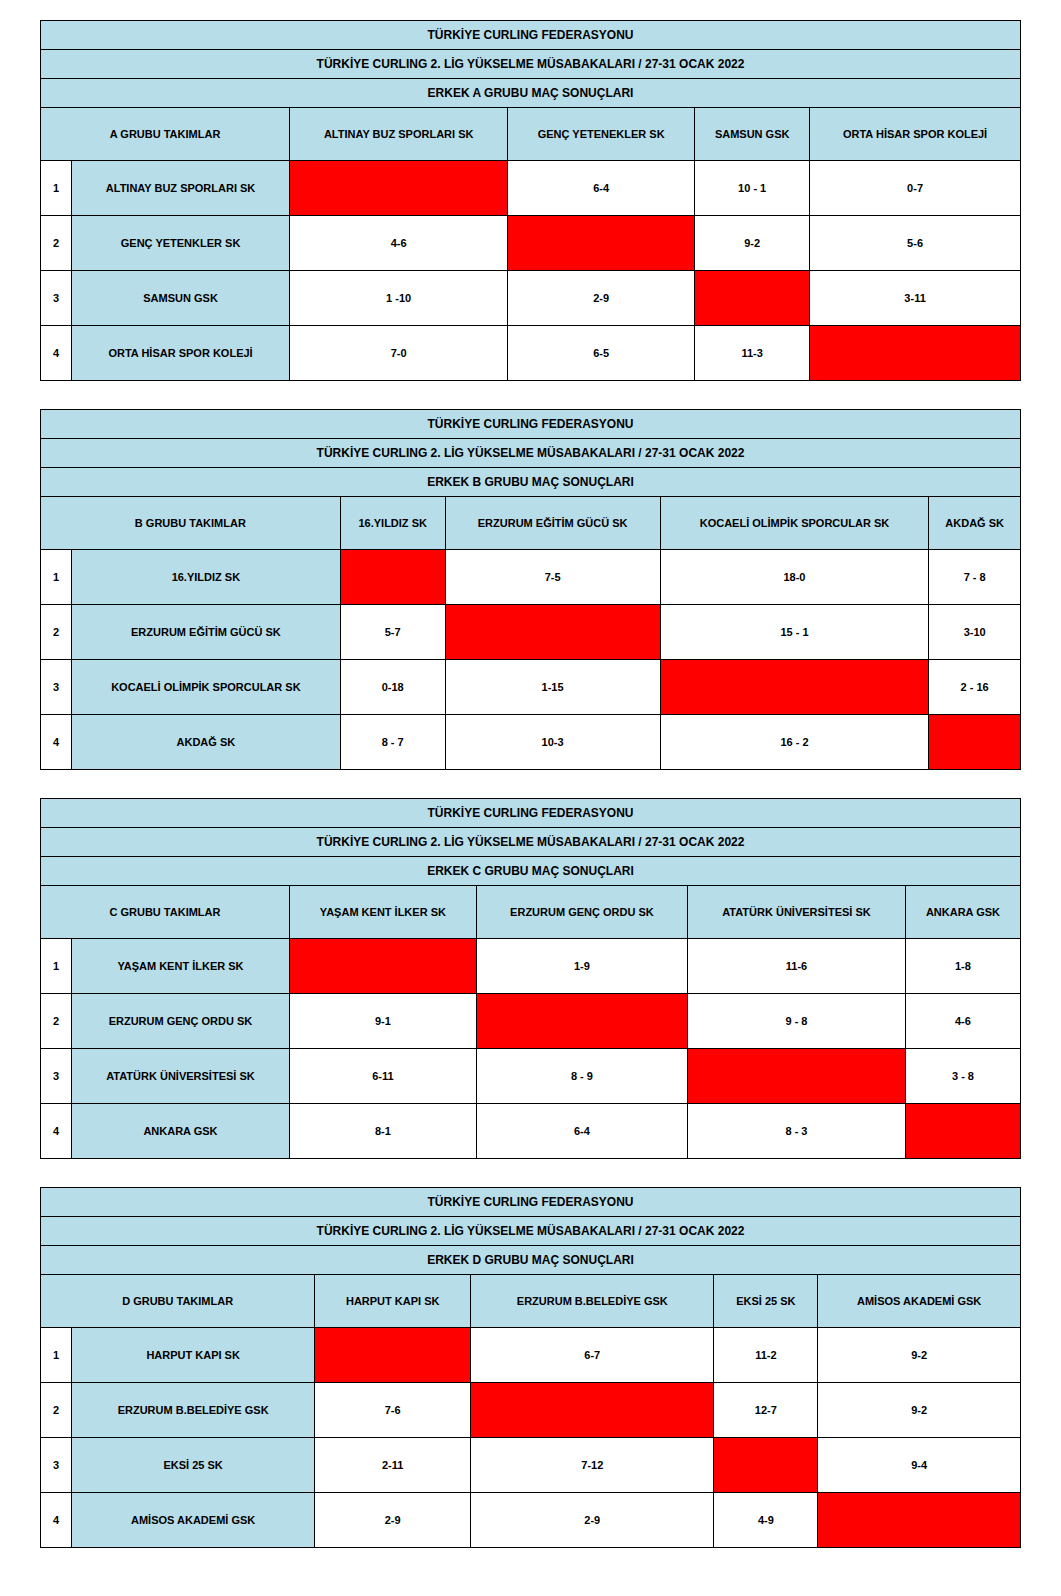| TÜRKİYE CURLING FEDERASYONU |
| TÜRKİYE CURLING 2. LİG YÜKSELME MÜSABAKALARI / 27-31 OCAK 2022 |
| ERKEK A GRUBU MAÇ SONUÇLARI |
| A GRUBU TAKIMLAR | ALTINAY BUZ SPORLARI SK | GENÇ YETENEKLER SK | SAMSUN GSK | ORTA HİSAR SPOR KOLEJİ |
| 1 | ALTINAY BUZ SPORLARI SK | | 6-4 | 10 - 1 | 0-7 |
| 2 | GENÇ YETENKLER SK | 4-6 | | 9-2 | 5-6 |
| 3 | SAMSUN GSK | 1 -10 | 2-9 | | 3-11 |
| 4 | ORTA HİSAR SPOR KOLEJİ | 7-0 | 6-5 | 11-3 | |
| TÜRKİYE CURLING FEDERASYONU |
| TÜRKİYE CURLING 2. LİG YÜKSELME MÜSABAKALARI / 27-31 OCAK 2022 |
| ERKEK B GRUBU MAÇ SONUÇLARI |
| B GRUBU TAKIMLAR | 16.YILDIZ SK | ERZURUM EĞİTİM GÜCÜ SK | KOCAELİ OLİMPİK SPORCULAR SK | AKDAĞ SK |
| 1 | 16.YILDIZ SK | | 7-5 | 18-0 | 7 - 8 |
| 2 | ERZURUM EĞİTİM GÜCÜ SK | 5-7 | | 15 - 1 | 3-10 |
| 3 | KOCAELİ OLİMPİK SPORCULAR SK | 0-18 | 1-15 | | 2 - 16 |
| 4 | AKDAĞ SK | 8 - 7 | 10-3 | 16 - 2 | |
| TÜRKİYE CURLING FEDERASYONU |
| TÜRKİYE CURLING 2. LİG YÜKSELME MÜSABAKALARI / 27-31 OCAK 2022 |
| ERKEK C GRUBU MAÇ SONUÇLARI |
| C GRUBU TAKIMLAR | YAŞAM KENT İLKER SK | ERZURUM GENÇ ORDU SK | ATATÜRK ÜNİVERSİTESİ SK | ANKARA GSK |
| 1 | YAŞAM KENT İLKER SK | | 1-9 | 11-6 | 1-8 |
| 2 | ERZURUM GENÇ ORDU SK | 9-1 | | 9 - 8 | 4-6 |
| 3 | ATATÜRK ÜNİVERSİTESİ SK | 6-11 | 8 - 9 | | 3 - 8 |
| 4 | ANKARA GSK | 8-1 | 6-4 | 8 - 3 | |
| TÜRKİYE CURLING FEDERASYONU |
| TÜRKİYE CURLING 2. LİG YÜKSELME MÜSABAKALARI / 27-31 OCAK 2022 |
| ERKEK D GRUBU MAÇ SONUÇLARI |
| D GRUBU TAKIMLAR | HARPUT KAPI SK | ERZURUM B.BELEDİYE GSK | EKSİ 25 SK | AMİSOS AKADEMİ GSK |
| 1 | HARPUT KAPI SK | | 6-7 | 11-2 | 9-2 |
| 2 | ERZURUM B.BELEDİYE GSK | 7-6 | | 12-7 | 9-2 |
| 3 | EKSİ 25 SK | 2-11 | 7-12 | | 9-4 |
| 4 | AMİSOS AKADEMİ GSK | 2-9 | 2-9 | 4-9 | |